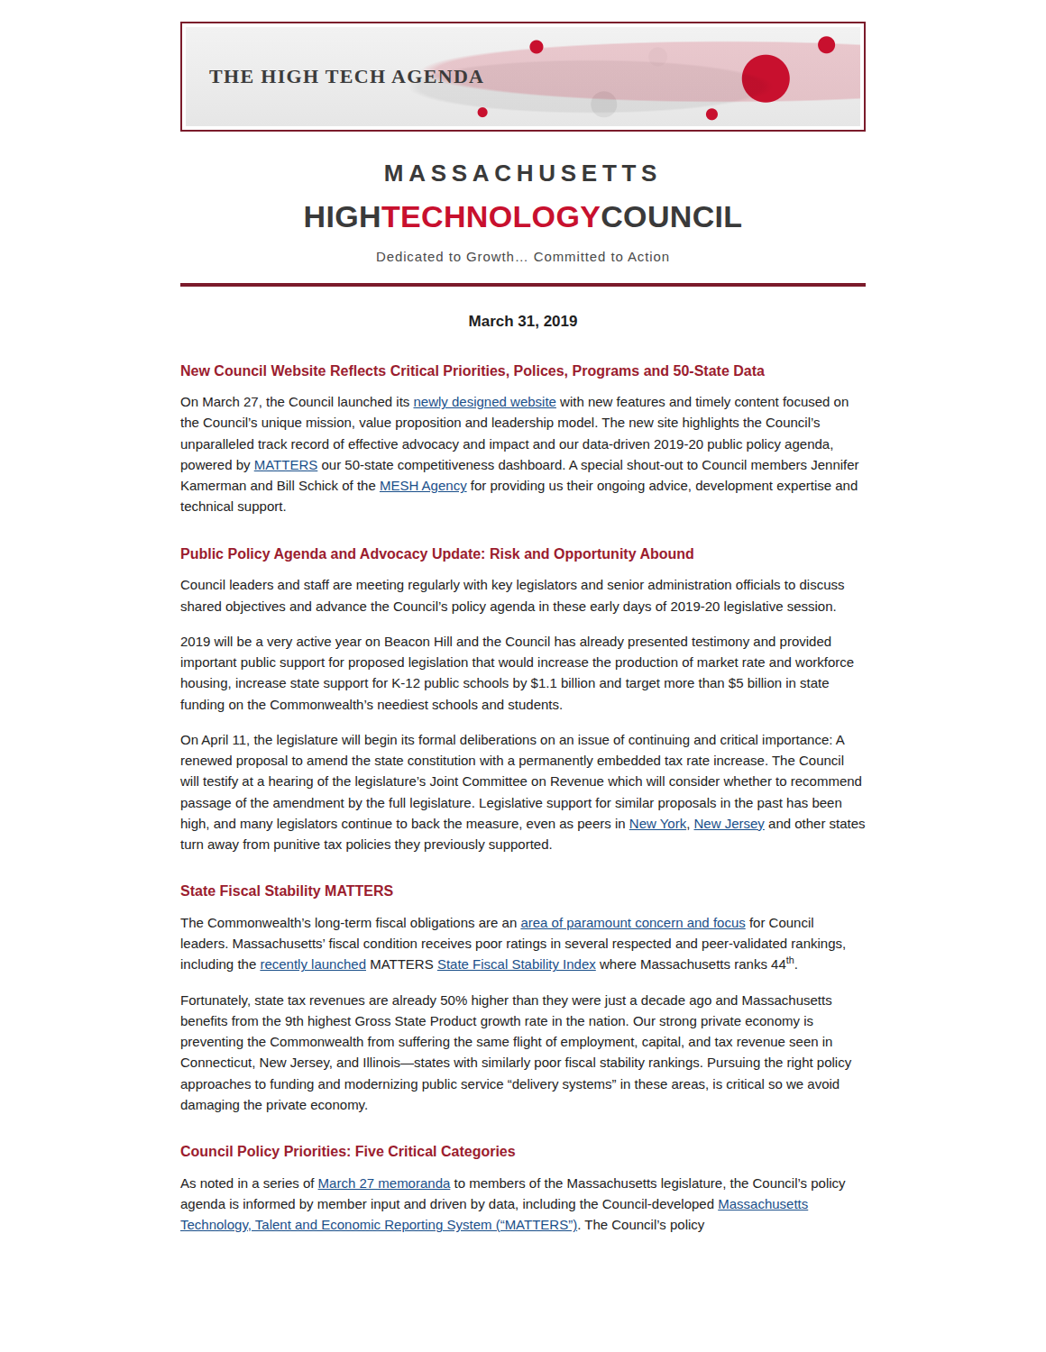The High Tech Agenda
Massachusetts
HighTechnology Council
Dedicated to Growth… Committed to Action
March 31, 2019
New Council Website Reflects Critical Priorities, Polices, Programs and 50-State Data
On March 27, the Council launched its newly designed website with new features and timely content focused on the Council’s unique mission, value proposition and leadership model. The new site highlights the Council’s unparalleled track record of effective advocacy and impact and our data-driven 2019-20 public policy agenda, powered by MATTERS our 50-state competitiveness dashboard. A special shout-out to Council members Jennifer Kamerman and Bill Schick of the MESH Agency for providing us their ongoing advice, development expertise and technical support.
Public Policy Agenda and Advocacy Update: Risk and Opportunity Abound
Council leaders and staff are meeting regularly with key legislators and senior administration officials to discuss shared objectives and advance the Council’s policy agenda in these early days of 2019-20 legislative session.
2019 will be a very active year on Beacon Hill and the Council has already presented testimony and provided important public support for proposed legislation that would increase the production of market rate and workforce housing, increase state support for K-12 public schools by $1.1 billion and target more than $5 billion in state funding on the Commonwealth’s neediest schools and students.
On April 11, the legislature will begin its formal deliberations on an issue of continuing and critical importance: A renewed proposal to amend the state constitution with a permanently embedded tax rate increase. The Council will testify at a hearing of the legislature’s Joint Committee on Revenue which will consider whether to recommend passage of the amendment by the full legislature. Legislative support for similar proposals in the past has been high, and many legislators continue to back the measure, even as peers in New York, New Jersey and other states turn away from punitive tax policies they previously supported.
State Fiscal Stability MATTERS
The Commonwealth’s long-term fiscal obligations are an area of paramount concern and focus for Council leaders. Massachusetts’ fiscal condition receives poor ratings in several respected and peer-validated rankings, including the recently launched MATTERS State Fiscal Stability Index where Massachusetts ranks 44th.
Fortunately, state tax revenues are already 50% higher than they were just a decade ago and Massachusetts benefits from the 9th highest Gross State Product growth rate in the nation. Our strong private economy is preventing the Commonwealth from suffering the same flight of employment, capital, and tax revenue seen in Connecticut, New Jersey, and Illinois—states with similarly poor fiscal stability rankings. Pursuing the right policy approaches to funding and modernizing public service “delivery systems” in these areas, is critical so we avoid damaging the private economy.
Council Policy Priorities: Five Critical Categories
As noted in a series of March 27 memoranda to members of the Massachusetts legislature, the Council’s policy agenda is informed by member input and driven by data, including the Council-developed Massachusetts Technology, Talent and Economic Reporting System (“MATTERS”). The Council’s policy